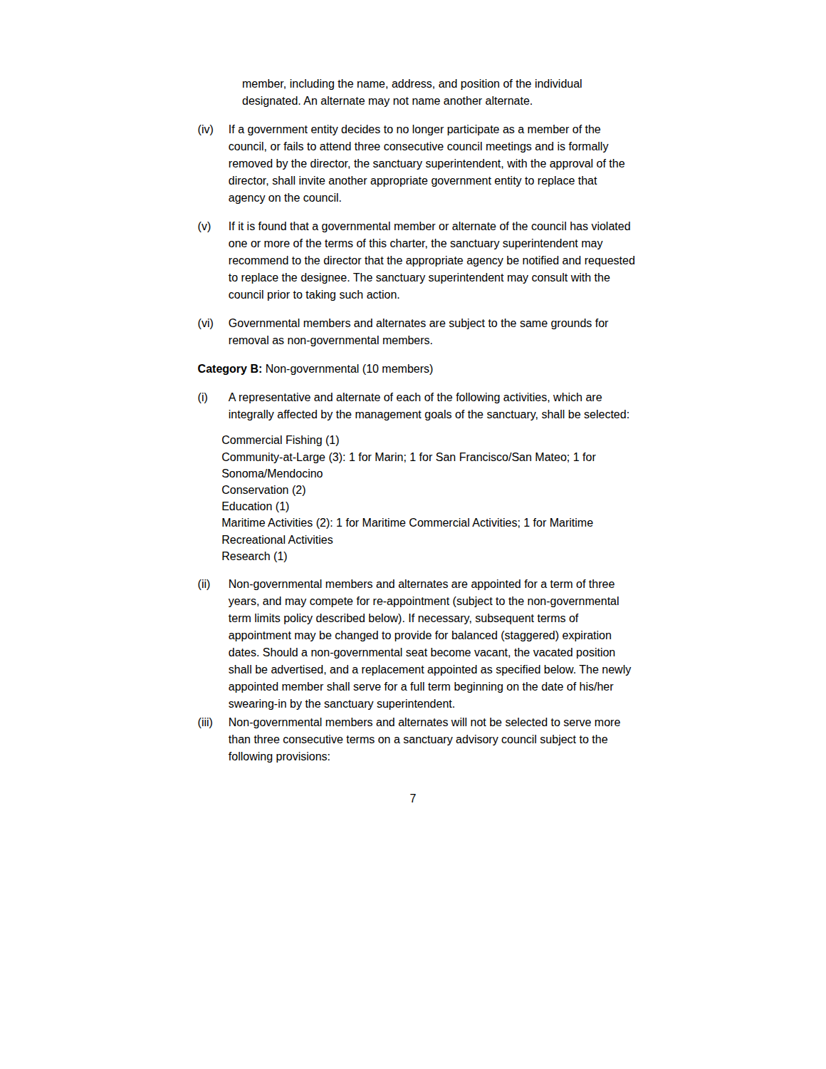member, including the name, address, and position of the individual designated. An alternate may not name another alternate.
(iv)
If a government entity decides to no longer participate as a member of the council, or fails to attend three consecutive council meetings and is formally removed by the director, the sanctuary superintendent, with the approval of the director, shall invite another appropriate government entity to replace that agency on the council.
(v)
If it is found that a governmental member or alternate of the council has violated one or more of the terms of this charter, the sanctuary superintendent may recommend to the director that the appropriate agency be notified and requested to replace the designee. The sanctuary superintendent may consult with the council prior to taking such action.
(vi)
Governmental members and alternates are subject to the same grounds for removal as non-governmental members.
Category B: Non-governmental (10 members)
(i)
A representative and alternate of each of the following activities, which are integrally affected by the management goals of the sanctuary, shall be selected:
Commercial Fishing (1)
Community-at-Large (3): 1 for Marin; 1 for San Francisco/San Mateo; 1 for Sonoma/Mendocino
Conservation (2)
Education (1)
Maritime Activities (2): 1 for Maritime Commercial Activities; 1 for Maritime Recreational Activities
Research (1)
(ii)
Non-governmental members and alternates are appointed for a term of three years, and may compete for re-appointment (subject to the non-governmental term limits policy described below). If necessary, subsequent terms of appointment may be changed to provide for balanced (staggered) expiration dates. Should a non-governmental seat become vacant, the vacated position shall be advertised, and a replacement appointed as specified below. The newly appointed member shall serve for a full term beginning on the date of his/her swearing-in by the sanctuary superintendent.
(iii)
Non-governmental members and alternates will not be selected to serve more than three consecutive terms on a sanctuary advisory council subject to the following provisions:
7